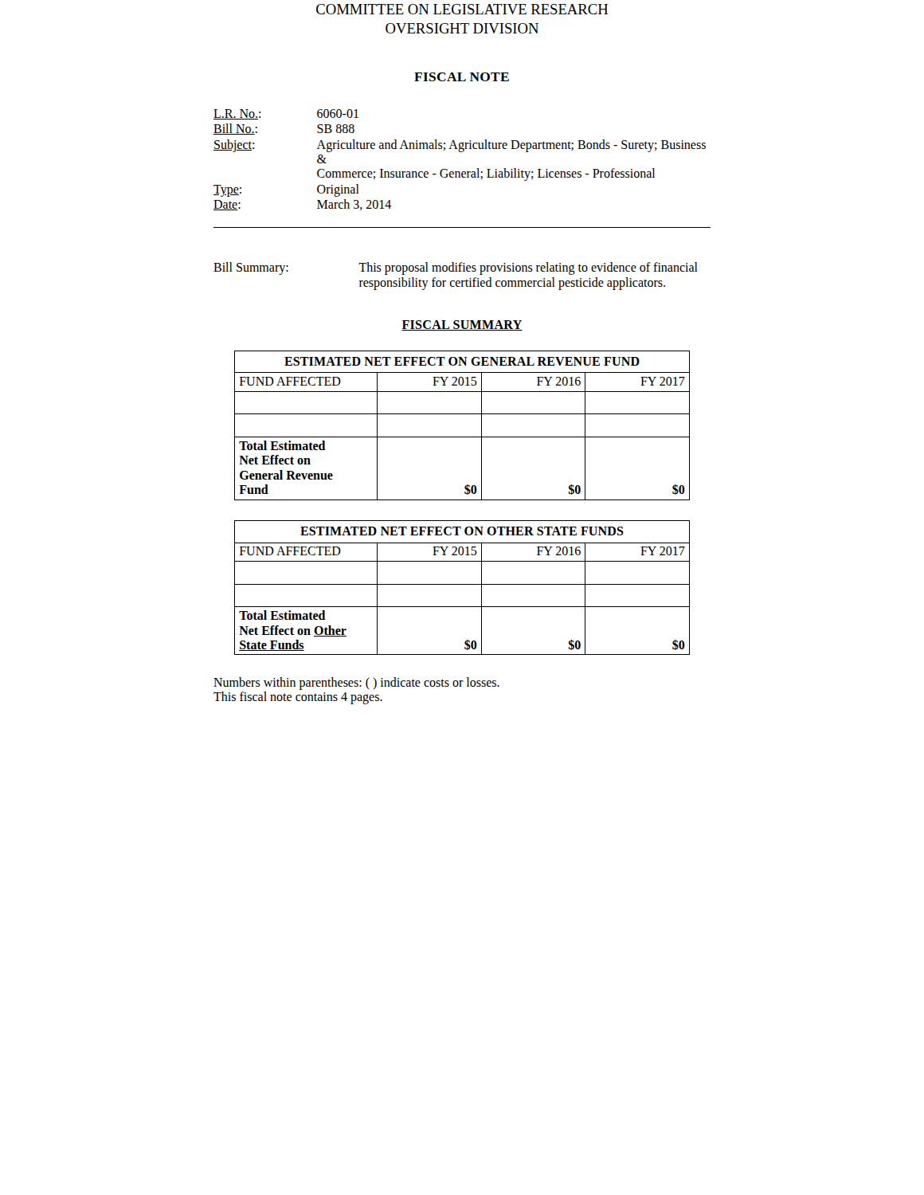COMMITTEE ON LEGISLATIVE RESEARCH
OVERSIGHT DIVISION
FISCAL NOTE
| L.R. No. : | 6060-01 |
| Bill No. : | SB 888 |
| Subject : | Agriculture and Animals; Agriculture Department; Bonds - Surety; Business & Commerce; Insurance - General; Liability; Licenses - Professional |
| Type : | Original |
| Date : | March 3, 2014 |
Bill Summary:
This proposal modifies provisions relating to evidence of financial responsibility for certified commercial pesticide applicators.
FISCAL SUMMARY
| ESTIMATED NET EFFECT ON GENERAL REVENUE FUND |
| --- |
| FUND AFFECTED | FY 2015 | FY 2016 | FY 2017 |
| Total Estimated Net Effect on General Revenue Fund | $0 | $0 | $0 |
| ESTIMATED NET EFFECT ON OTHER STATE FUNDS |
| --- |
| FUND AFFECTED | FY 2015 | FY 2016 | FY 2017 |
| Total Estimated Net Effect on Other State Funds | $0 | $0 | $0 |
Numbers within parentheses: ( ) indicate costs or losses.
This fiscal note contains 4 pages.